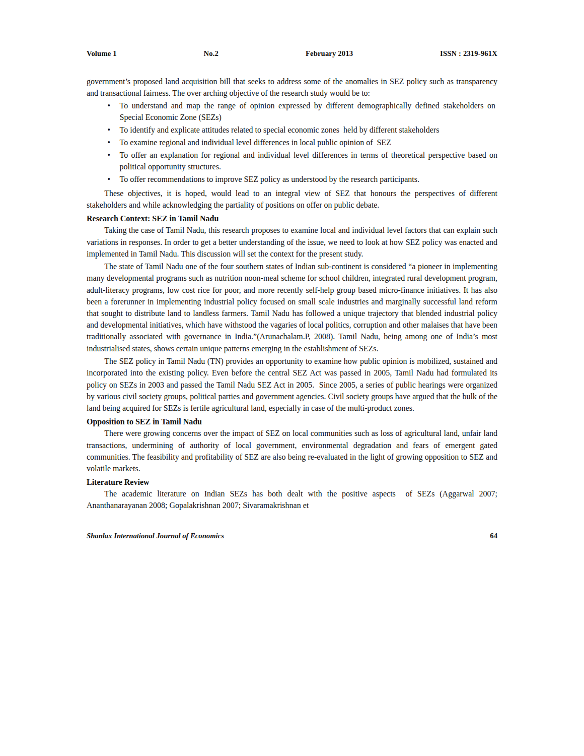Volume 1 No.2 February 2013 ISSN : 2319-961X
government’s proposed land acquisition bill that seeks to address some of the anomalies in SEZ policy such as transparency and transactional fairness. The over arching objective of the research study would be to:
To understand and map the range of opinion expressed by different demographically defined stakeholders on Special Economic Zone (SEZs)
To identify and explicate attitudes related to special economic zones held by different stakeholders
To examine regional and individual level differences in local public opinion of SEZ
To offer an explanation for regional and individual level differences in terms of theoretical perspective based on political opportunity structures.
To offer recommendations to improve SEZ policy as understood by the research participants.
These objectives, it is hoped, would lead to an integral view of SEZ that honours the perspectives of different stakeholders and while acknowledging the partiality of positions on offer on public debate.
Research Context: SEZ in Tamil Nadu
Taking the case of Tamil Nadu, this research proposes to examine local and individual level factors that can explain such variations in responses. In order to get a better understanding of the issue, we need to look at how SEZ policy was enacted and implemented in Tamil Nadu. This discussion will set the context for the present study.
The state of Tamil Nadu one of the four southern states of Indian sub-continent is considered “a pioneer in implementing many developmental programs such as nutrition noon-meal scheme for school children, integrated rural development program, adult-literacy programs, low cost rice for poor, and more recently self-help group based micro-finance initiatives. It has also been a forerunner in implementing industrial policy focused on small scale industries and marginally successful land reform that sought to distribute land to landless farmers. Tamil Nadu has followed a unique trajectory that blended industrial policy and developmental initiatives, which have withstood the vagaries of local politics, corruption and other malaises that have been traditionally associated with governance in India.”(Arunachalam.P, 2008). Tamil Nadu, being among one of India’s most industrialised states, shows certain unique patterns emerging in the establishment of SEZs.
The SEZ policy in Tamil Nadu (TN) provides an opportunity to examine how public opinion is mobilized, sustained and incorporated into the existing policy. Even before the central SEZ Act was passed in 2005, Tamil Nadu had formulated its policy on SEZs in 2003 and passed the Tamil Nadu SEZ Act in 2005. Since 2005, a series of public hearings were organized by various civil society groups, political parties and government agencies. Civil society groups have argued that the bulk of the land being acquired for SEZs is fertile agricultural land, especially in case of the multi-product zones.
Opposition to SEZ in Tamil Nadu
There were growing concerns over the impact of SEZ on local communities such as loss of agricultural land, unfair land transactions, undermining of authority of local government, environmental degradation and fears of emergent gated communities. The feasibility and profitability of SEZ are also being re-evaluated in the light of growing opposition to SEZ and volatile markets.
Literature Review
The academic literature on Indian SEZs has both dealt with the positive aspects of SEZs (Aggarwal 2007; Ananthanarayanan 2008; Gopalakrishnan 2007; Sivaramakrishnan et
Shanlax International Journal of Economics 64